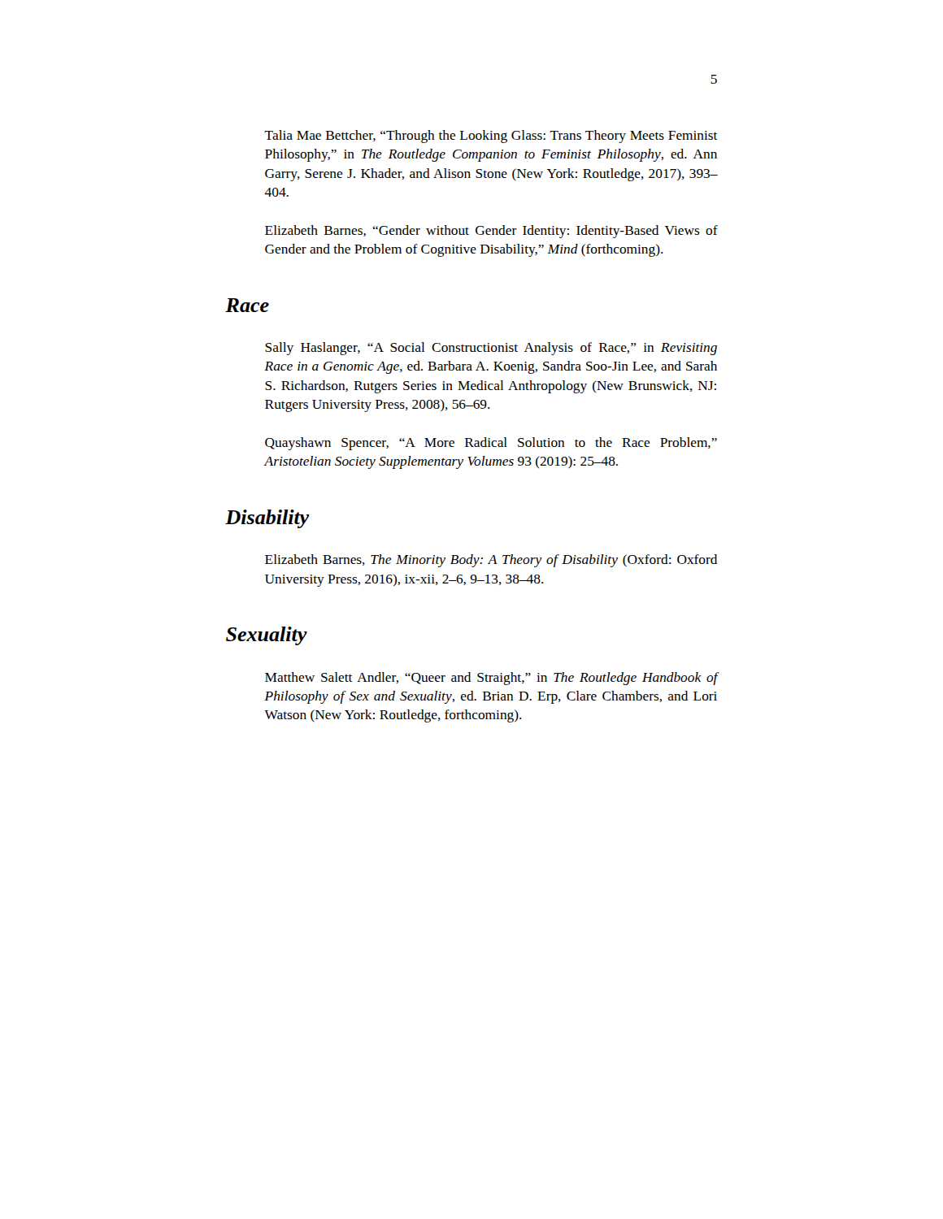5
Talia Mae Bettcher, “Through the Looking Glass: Trans Theory Meets Feminist Philosophy,” in The Routledge Companion to Feminist Philosophy, ed. Ann Garry, Serene J. Khader, and Alison Stone (New York: Routledge, 2017), 393–404.
Elizabeth Barnes, “Gender without Gender Identity: Identity-Based Views of Gender and the Problem of Cognitive Disability,” Mind (forthcoming).
Race
Sally Haslanger, “A Social Constructionist Analysis of Race,” in Revisiting Race in a Genomic Age, ed. Barbara A. Koenig, Sandra Soo-Jin Lee, and Sarah S. Richardson, Rutgers Series in Medical Anthropology (New Brunswick, NJ: Rutgers University Press, 2008), 56–69.
Quayshawn Spencer, “A More Radical Solution to the Race Problem,” Aristotelian Society Supplementary Volumes 93 (2019): 25–48.
Disability
Elizabeth Barnes, The Minority Body: A Theory of Disability (Oxford: Oxford University Press, 2016), ix-xii, 2–6, 9–13, 38–48.
Sexuality
Matthew Salett Andler, “Queer and Straight,” in The Routledge Handbook of Philosophy of Sex and Sexuality, ed. Brian D. Erp, Clare Chambers, and Lori Watson (New York: Routledge, forthcoming).